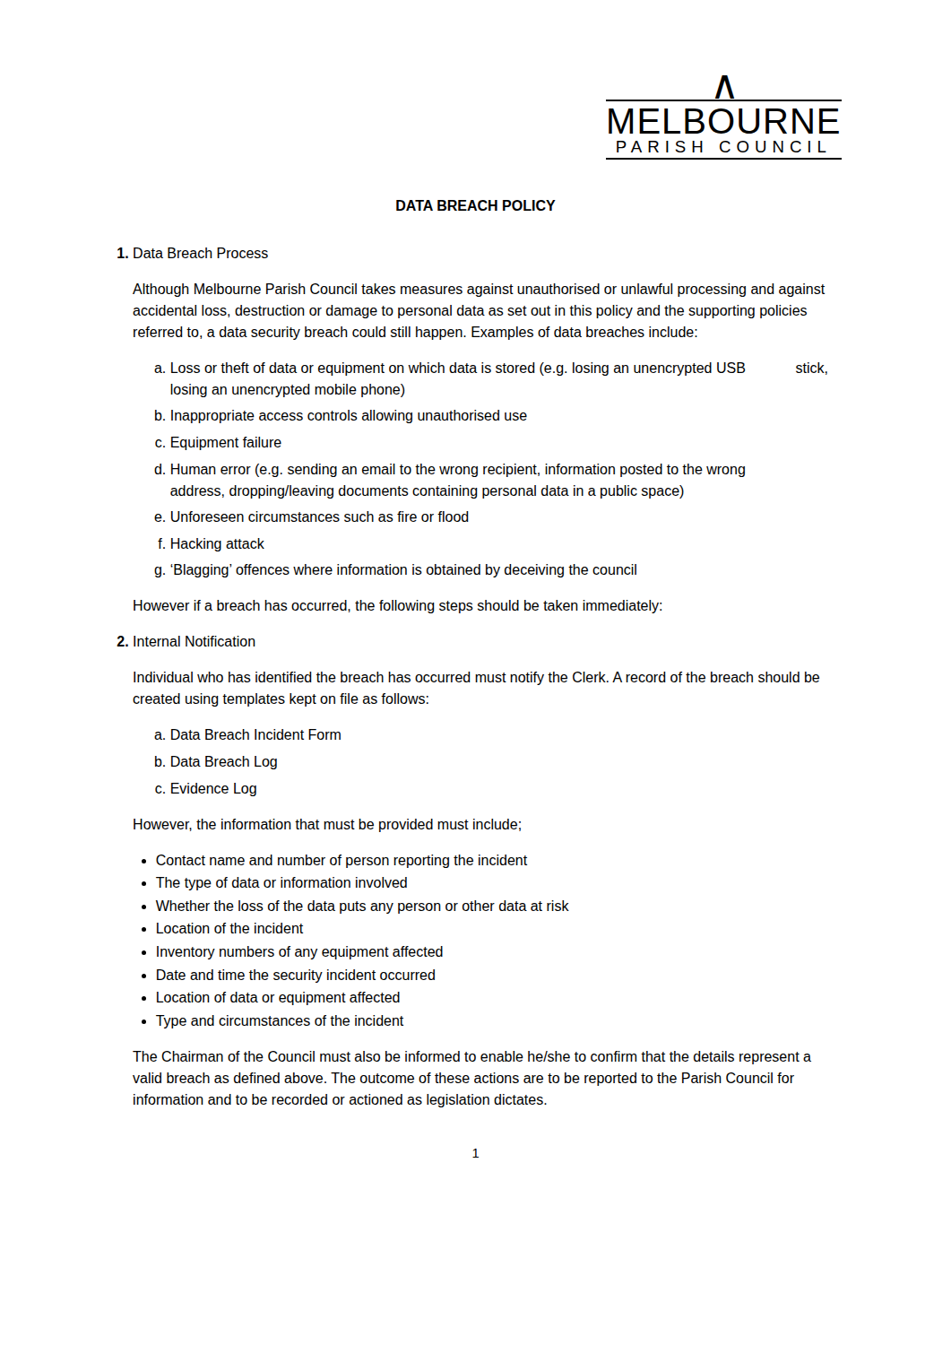∧ MELBOURNE PARISH COUNCIL
DATA BREACH POLICY
Data Breach Process
Although Melbourne Parish Council takes measures against unauthorised or unlawful processing and against accidental loss, destruction or damage to personal data as set out in this policy and the supporting policies referred to, a data security breach could still happen. Examples of data breaches include:
Loss or theft of data or equipment on which data is stored (e.g. losing an unencrypted USB stick, losing an unencrypted mobile phone)
Inappropriate access controls allowing unauthorised use
Equipment failure
Human error (e.g. sending an email to the wrong recipient, information posted to the wrong address, dropping/leaving documents containing personal data in a public space)
Unforeseen circumstances such as fire or flood
Hacking attack
‘Blagging’ offences where information is obtained by deceiving the council
However if a breach has occurred, the following steps should be taken immediately:
Internal Notification
Individual who has identified the breach has occurred must notify the Clerk. A record of the breach should be created using templates kept on file as follows:
Data Breach Incident Form
Data Breach Log
Evidence Log
However, the information that must be provided must include;
Contact name and number of person reporting the incident
The type of data or information involved
Whether the loss of the data puts any person or other data at risk
Location of the incident
Inventory numbers of any equipment affected
Date and time the security incident occurred
Location of data or equipment affected
Type and circumstances of the incident
The Chairman of the Council must also be informed to enable he/she to confirm that the details represent a valid breach as defined above. The outcome of these actions are to be reported to the Parish Council for information and to be recorded or actioned as legislation dictates.
1